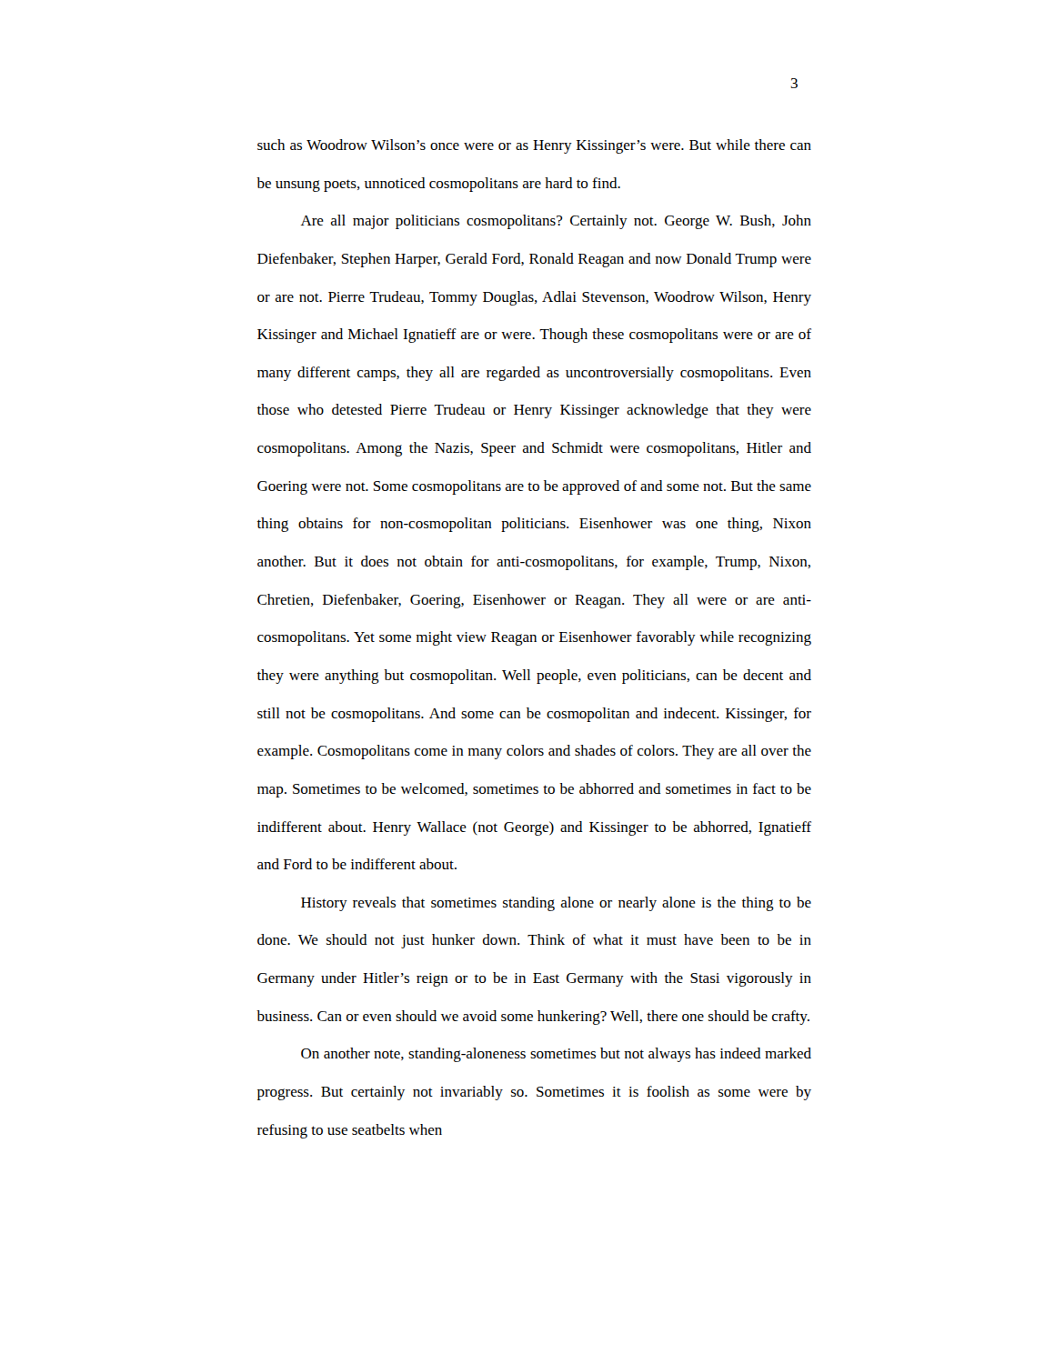3
such as Woodrow Wilson’s once were or as Henry Kissinger’s were. But while there can be unsung poets, unnoticed cosmopolitans are hard to find.
Are all major politicians cosmopolitans? Certainly not. George W. Bush, John Diefenbaker, Stephen Harper, Gerald Ford, Ronald Reagan and now Donald Trump were or are not. Pierre Trudeau, Tommy Douglas, Adlai Stevenson, Woodrow Wilson, Henry Kissinger and Michael Ignatieff are or were. Though these cosmopolitans were or are of many different camps, they all are regarded as uncontroversially cosmopolitans. Even those who detested Pierre Trudeau or Henry Kissinger acknowledge that they were cosmopolitans. Among the Nazis, Speer and Schmidt were cosmopolitans, Hitler and Goering were not. Some cosmopolitans are to be approved of and some not. But the same thing obtains for non-cosmopolitan politicians. Eisenhower was one thing, Nixon another. But it does not obtain for anti-cosmopolitans, for example, Trump, Nixon, Chretien, Diefenbaker, Goering, Eisenhower or Reagan. They all were or are anti-cosmopolitans. Yet some might view Reagan or Eisenhower favorably while recognizing they were anything but cosmopolitan. Well people, even politicians, can be decent and still not be cosmopolitans. And some can be cosmopolitan and indecent. Kissinger, for example. Cosmopolitans come in many colors and shades of colors. They are all over the map. Sometimes to be welcomed, sometimes to be abhorred and sometimes in fact to be indifferent about. Henry Wallace (not George) and Kissinger to be abhorred, Ignatieff and Ford to be indifferent about.
History reveals that sometimes standing alone or nearly alone is the thing to be done. We should not just hunker down. Think of what it must have been to be in Germany under Hitler’s reign or to be in East Germany with the Stasi vigorously in business. Can or even should we avoid some hunkering? Well, there one should be crafty.
On another note, standing-aloneness sometimes but not always has indeed marked progress. But certainly not invariably so. Sometimes it is foolish as some were by refusing to use seatbelts when